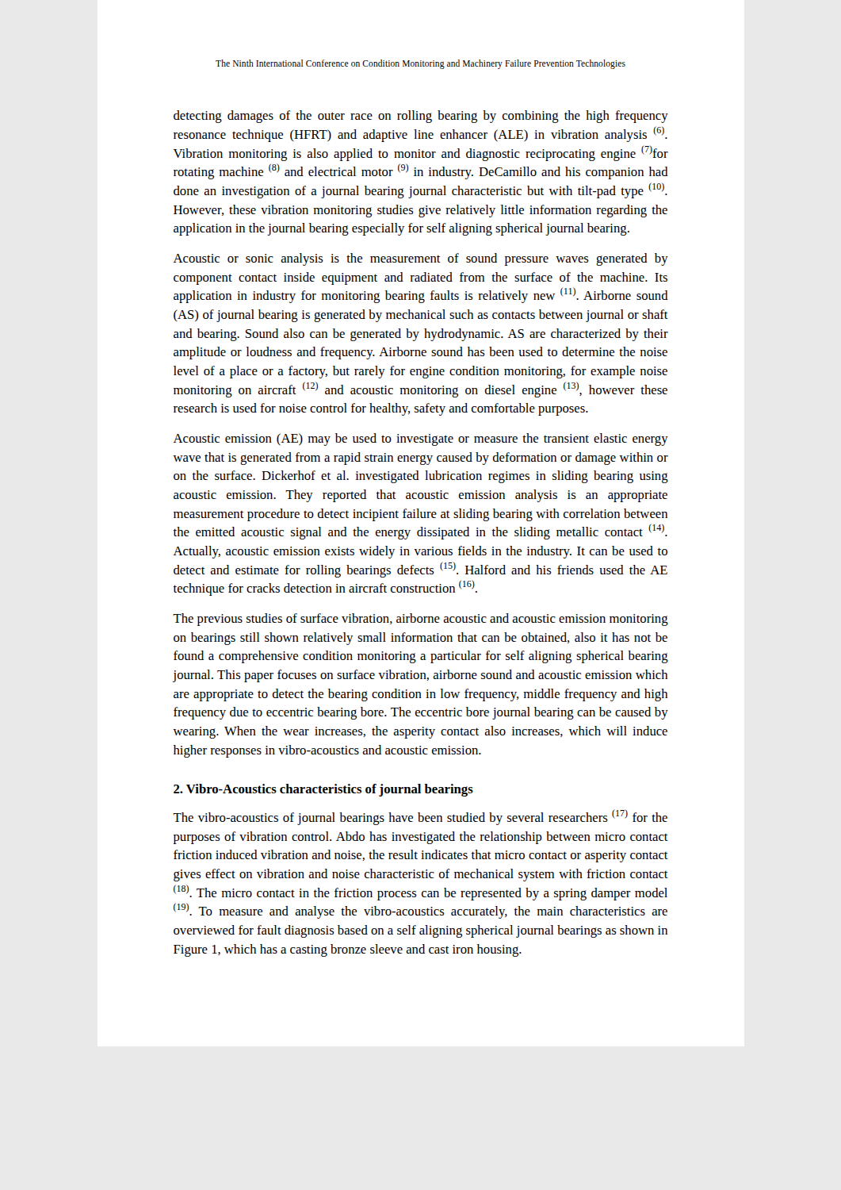The Ninth International Conference on Condition Monitoring and Machinery Failure Prevention Technologies
detecting damages of the outer race on rolling bearing by combining the high frequency resonance technique (HFRT) and adaptive line enhancer (ALE) in vibration analysis (6). Vibration monitoring is also applied to monitor and diagnostic reciprocating engine (7)for rotating machine (8) and electrical motor (9) in industry. DeCamillo and his companion had done an investigation of a journal bearing journal characteristic but with tilt-pad type (10). However, these vibration monitoring studies give relatively little information regarding the application in the journal bearing especially for self aligning spherical journal bearing.
Acoustic or sonic analysis is the measurement of sound pressure waves generated by component contact inside equipment and radiated from the surface of the machine. Its application in industry for monitoring bearing faults is relatively new (11). Airborne sound (AS) of journal bearing is generated by mechanical such as contacts between journal or shaft and bearing. Sound also can be generated by hydrodynamic. AS are characterized by their amplitude or loudness and frequency. Airborne sound has been used to determine the noise level of a place or a factory, but rarely for engine condition monitoring, for example noise monitoring on aircraft (12) and acoustic monitoring on diesel engine (13), however these research is used for noise control for healthy, safety and comfortable purposes.
Acoustic emission (AE) may be used to investigate or measure the transient elastic energy wave that is generated from a rapid strain energy caused by deformation or damage within or on the surface. Dickerhof et al. investigated lubrication regimes in sliding bearing using acoustic emission. They reported that acoustic emission analysis is an appropriate measurement procedure to detect incipient failure at sliding bearing with correlation between the emitted acoustic signal and the energy dissipated in the sliding metallic contact (14). Actually, acoustic emission exists widely in various fields in the industry. It can be used to detect and estimate for rolling bearings defects (15). Halford and his friends used the AE technique for cracks detection in aircraft construction (16).
The previous studies of surface vibration, airborne acoustic and acoustic emission monitoring on bearings still shown relatively small information that can be obtained, also it has not be found a comprehensive condition monitoring a particular for self aligning spherical bearing journal. This paper focuses on surface vibration, airborne sound and acoustic emission which are appropriate to detect the bearing condition in low frequency, middle frequency and high frequency due to eccentric bearing bore. The eccentric bore journal bearing can be caused by wearing. When the wear increases, the asperity contact also increases, which will induce higher responses in vibro-acoustics and acoustic emission.
2. Vibro-Acoustics characteristics of journal bearings
The vibro-acoustics of journal bearings have been studied by several researchers (17) for the purposes of vibration control. Abdo has investigated the relationship between micro contact friction induced vibration and noise, the result indicates that micro contact or asperity contact gives effect on vibration and noise characteristic of mechanical system with friction contact (18). The micro contact in the friction process can be represented by a spring damper model (19). To measure and analyse the vibro-acoustics accurately, the main characteristics are overviewed for fault diagnosis based on a self aligning spherical journal bearings as shown in Figure 1, which has a casting bronze sleeve and cast iron housing.